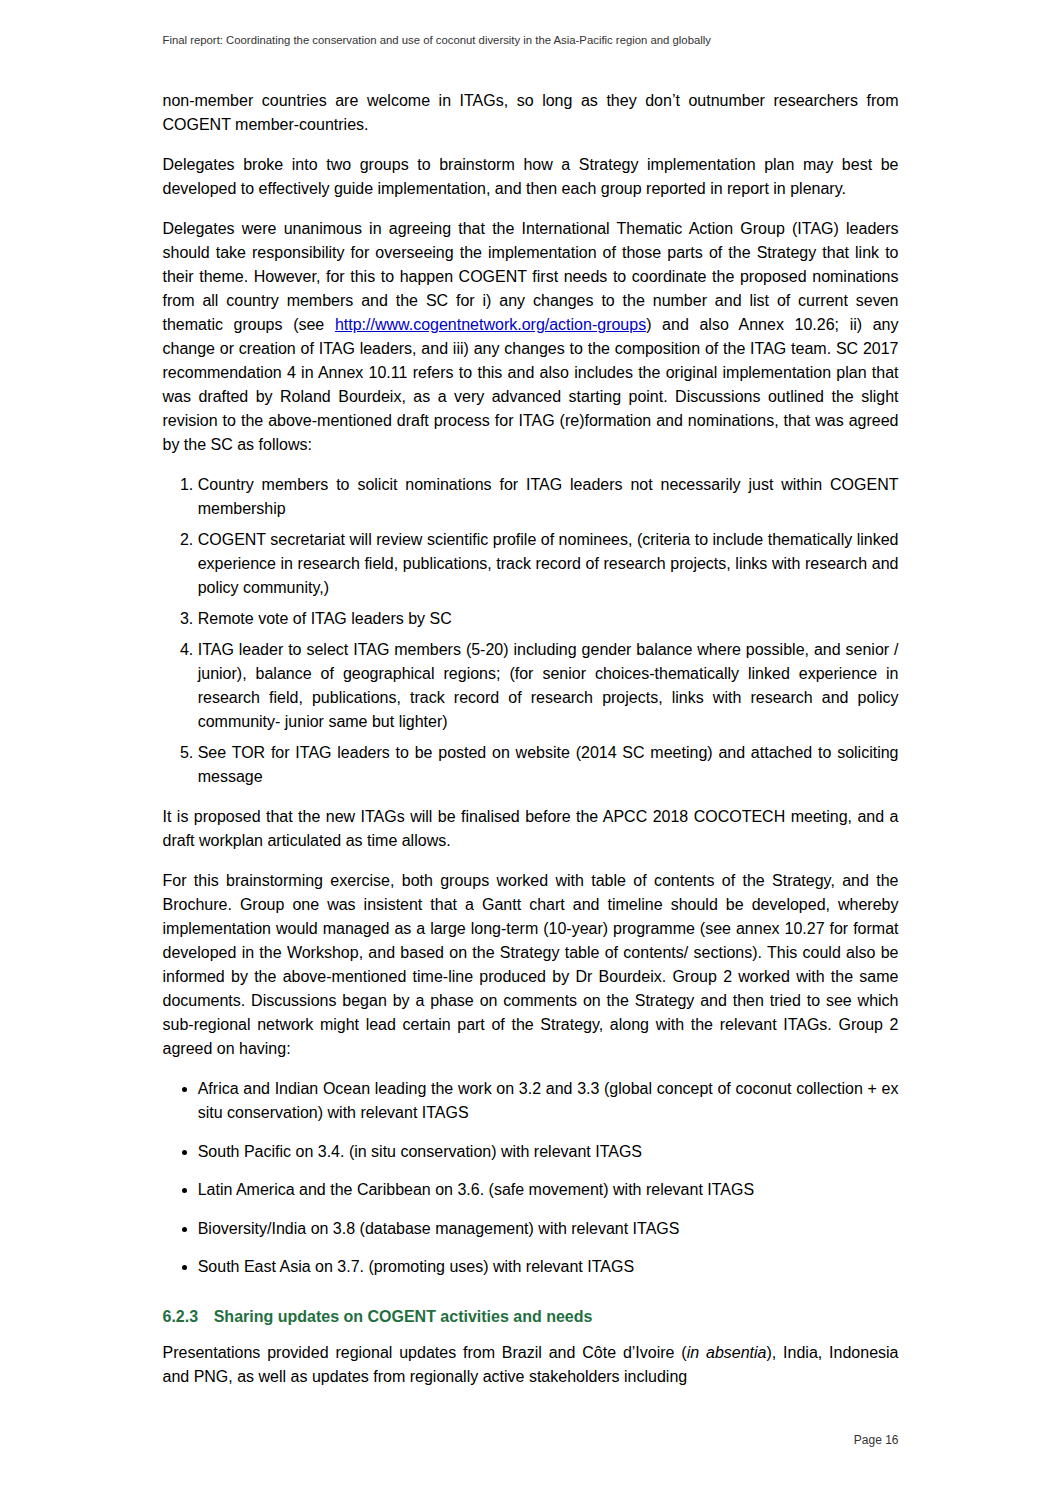Final report: Coordinating the conservation and use of coconut diversity in the Asia-Pacific region and globally
non-member countries are welcome in ITAGs, so long as they don’t outnumber researchers from COGENT member-countries.
Delegates broke into two groups to brainstorm how a Strategy implementation plan may best be developed to effectively guide implementation, and then each group reported in report in plenary.
Delegates were unanimous in agreeing that the International Thematic Action Group (ITAG) leaders should take responsibility for overseeing the implementation of those parts of the Strategy that link to their theme. However, for this to happen COGENT first needs to coordinate the proposed nominations from all country members and the SC for i) any changes to the number and list of current seven thematic groups (see http://www.cogentnetwork.org/action-groups) and also Annex 10.26; ii) any change or creation of ITAG leaders, and iii) any changes to the composition of the ITAG team. SC 2017 recommendation 4 in Annex 10.11 refers to this and also includes the original implementation plan that was drafted by Roland Bourdeix, as a very advanced starting point. Discussions outlined the slight revision to the above-mentioned draft process for ITAG (re)formation and nominations, that was agreed by the SC as follows:
Country members to solicit nominations for ITAG leaders not necessarily just within COGENT membership
COGENT secretariat will review scientific profile of nominees, (criteria to include thematically linked experience in research field, publications, track record of research projects, links with research and policy community,)
Remote vote of ITAG leaders by SC
ITAG leader to select ITAG members (5-20) including gender balance where possible, and senior / junior), balance of geographical regions; (for senior choices-thematically linked experience in research field, publications, track record of research projects, links with research and policy community- junior same but lighter)
See TOR for ITAG leaders to be posted on website (2014 SC meeting) and attached to soliciting message
It is proposed that the new ITAGs will be finalised before the APCC 2018 COCOTECH meeting, and a draft workplan articulated as time allows.
For this brainstorming exercise, both groups worked with table of contents of the Strategy, and the Brochure. Group one was insistent that a Gantt chart and timeline should be developed, whereby implementation would managed as a large long-term (10-year) programme (see annex 10.27 for format developed in the Workshop, and based on the Strategy table of contents/ sections). This could also be informed by the above-mentioned time-line produced by Dr Bourdeix. Group 2 worked with the same documents. Discussions began by a phase on comments on the Strategy and then tried to see which sub-regional network might lead certain part of the Strategy, along with the relevant ITAGs. Group 2 agreed on having:
Africa and Indian Ocean leading the work on 3.2 and 3.3 (global concept of coconut collection + ex situ conservation) with relevant ITAGS
South Pacific on 3.4. (in situ conservation) with relevant ITAGS
Latin America and the Caribbean on 3.6. (safe movement) with relevant ITAGS
Bioversity/India on 3.8 (database management) with relevant ITAGS
South East Asia on 3.7. (promoting uses) with relevant ITAGS
6.2.3 Sharing updates on COGENT activities and needs
Presentations provided regional updates from Brazil and Côte d’Ivoire (in absentia), India, Indonesia and PNG, as well as updates from regionally active stakeholders including
Page 16